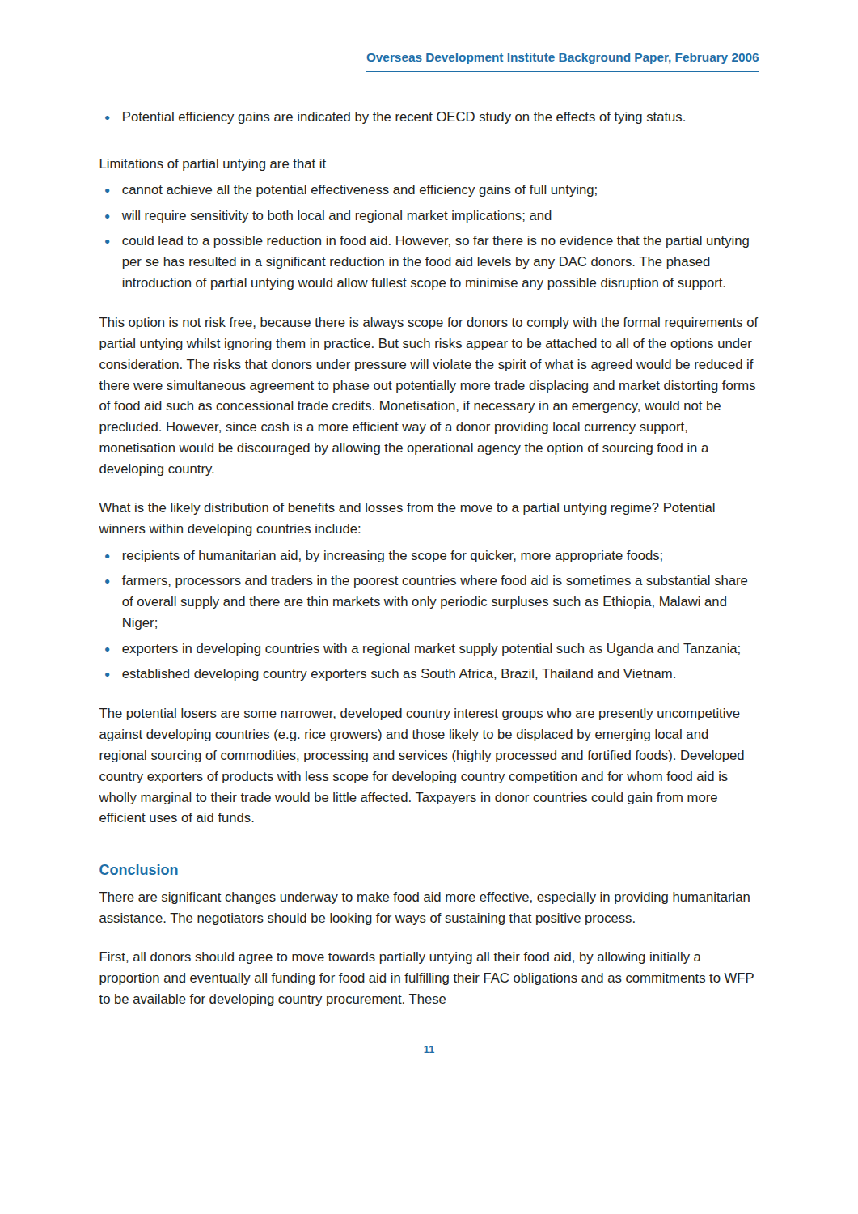Overseas Development Institute Background Paper, February 2006
Potential efficiency gains are indicated by the recent OECD study on the effects of tying status.
Limitations of partial untying are that it
cannot achieve all the potential effectiveness and efficiency gains of full untying;
will require sensitivity to both local and regional market implications; and
could lead to a possible reduction in food aid. However, so far there is no evidence that the partial untying per se has resulted in a significant reduction in the food aid levels by any DAC donors. The phased introduction of partial untying would allow fullest scope to minimise any possible disruption of support.
This option is not risk free, because there is always scope for donors to comply with the formal requirements of partial untying whilst ignoring them in practice. But such risks appear to be attached to all of the options under consideration. The risks that donors under pressure will violate the spirit of what is agreed would be reduced if there were simultaneous agreement to phase out potentially more trade displacing and market distorting forms of food aid such as concessional trade credits. Monetisation, if necessary in an emergency, would not be precluded. However, since cash is a more efficient way of a donor providing local currency support, monetisation would be discouraged by allowing the operational agency the option of sourcing food in a developing country.
What is the likely distribution of benefits and losses from the move to a partial untying regime? Potential winners within developing countries include:
recipients of humanitarian aid, by increasing the scope for quicker, more appropriate foods;
farmers, processors and traders in the poorest countries where food aid is sometimes a substantial share of overall supply and there are thin markets with only periodic surpluses such as Ethiopia, Malawi and Niger;
exporters in developing countries with a regional market supply potential such as Uganda and Tanzania;
established developing country exporters such as South Africa, Brazil, Thailand and Vietnam.
The potential losers are some narrower, developed country interest groups who are presently uncompetitive against developing countries (e.g. rice growers) and those likely to be displaced by emerging local and regional sourcing of commodities, processing and services (highly processed and fortified foods). Developed country exporters of products with less scope for developing country competition and for whom food aid is wholly marginal to their trade would be little affected. Taxpayers in donor countries could gain from more efficient uses of aid funds.
Conclusion
There are significant changes underway to make food aid more effective, especially in providing humanitarian assistance. The negotiators should be looking for ways of sustaining that positive process.
First, all donors should agree to move towards partially untying all their food aid, by allowing initially a proportion and eventually all funding for food aid in fulfilling their FAC obligations and as commitments to WFP to be available for developing country procurement. These
11